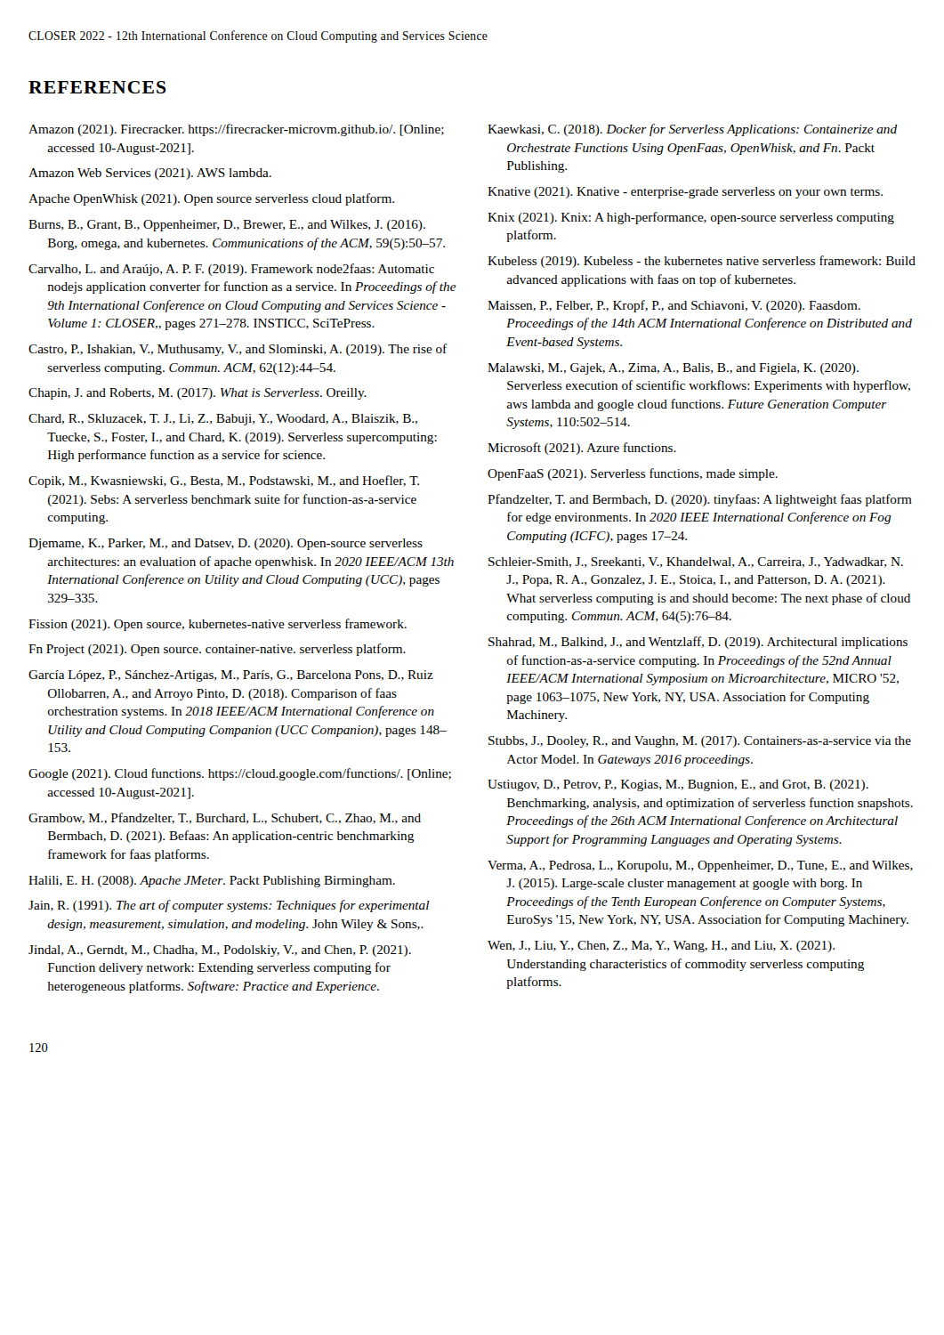CLOSER 2022 - 12th International Conference on Cloud Computing and Services Science
REFERENCES
Amazon (2021). Firecracker. https://firecracker-microvm.github.io/. [Online; accessed 10-August-2021].
Amazon Web Services (2021). AWS lambda.
Apache OpenWhisk (2021). Open source serverless cloud platform.
Burns, B., Grant, B., Oppenheimer, D., Brewer, E., and Wilkes, J. (2016). Borg, omega, and kubernetes. Communications of the ACM, 59(5):50–57.
Carvalho, L. and Araújo, A. P. F. (2019). Framework node2faas: Automatic nodejs application converter for function as a service. In Proceedings of the 9th International Conference on Cloud Computing and Services Science - Volume 1: CLOSER,, pages 271–278. INSTICC, SciTePress.
Castro, P., Ishakian, V., Muthusamy, V., and Slominski, A. (2019). The rise of serverless computing. Commun. ACM, 62(12):44–54.
Chapin, J. and Roberts, M. (2017). What is Serverless. Oreilly.
Chard, R., Skluzacek, T. J., Li, Z., Babuji, Y., Woodard, A., Blaiszik, B., Tuecke, S., Foster, I., and Chard, K. (2019). Serverless supercomputing: High performance function as a service for science.
Copik, M., Kwasniewski, G., Besta, M., Podstawski, M., and Hoefler, T. (2021). Sebs: A serverless benchmark suite for function-as-a-service computing.
Djemame, K., Parker, M., and Datsev, D. (2020). Open-source serverless architectures: an evaluation of apache openwhisk. In 2020 IEEE/ACM 13th International Conference on Utility and Cloud Computing (UCC), pages 329–335.
Fission (2021). Open source, kubernetes-native serverless framework.
Fn Project (2021). Open source. container-native. serverless platform.
García López, P., Sánchez-Artigas, M., París, G., Barcelona Pons, D., Ruiz Ollobarren, A., and Arroyo Pinto, D. (2018). Comparison of faas orchestration systems. In 2018 IEEE/ACM International Conference on Utility and Cloud Computing Companion (UCC Companion), pages 148–153.
Google (2021). Cloud functions. https://cloud.google.com/functions/. [Online; accessed 10-August-2021].
Grambow, M., Pfandzelter, T., Burchard, L., Schubert, C., Zhao, M., and Bermbach, D. (2021). Befaas: An application-centric benchmarking framework for faas platforms.
Halili, E. H. (2008). Apache JMeter. Packt Publishing Birmingham.
Jain, R. (1991). The art of computer systems: Techniques for experimental design, measurement, simulation, and modeling. John Wiley & Sons,.
Jindal, A., Gerndt, M., Chadha, M., Podolskiy, V., and Chen, P. (2021). Function delivery network: Extending serverless computing for heterogeneous platforms. Software: Practice and Experience.
Kaewkasi, C. (2018). Docker for Serverless Applications: Containerize and Orchestrate Functions Using OpenFaas, OpenWhisk, and Fn. Packt Publishing.
Knative (2021). Knative - enterprise-grade serverless on your own terms.
Knix (2021). Knix: A high-performance, open-source serverless computing platform.
Kubeless (2019). Kubeless - the kubernetes native serverless framework: Build advanced applications with faas on top of kubernetes.
Maissen, P., Felber, P., Kropf, P., and Schiavoni, V. (2020). Faasdom. Proceedings of the 14th ACM International Conference on Distributed and Event-based Systems.
Malawski, M., Gajek, A., Zima, A., Balis, B., and Figiela, K. (2020). Serverless execution of scientific workflows: Experiments with hyperflow, aws lambda and google cloud functions. Future Generation Computer Systems, 110:502–514.
Microsoft (2021). Azure functions.
OpenFaaS (2021). Serverless functions, made simple.
Pfandzelter, T. and Bermbach, D. (2020). tinyfaas: A lightweight faas platform for edge environments. In 2020 IEEE International Conference on Fog Computing (ICFC), pages 17–24.
Schleier-Smith, J., Sreekanti, V., Khandelwal, A., Carreira, J., Yadwadkar, N. J., Popa, R. A., Gonzalez, J. E., Stoica, I., and Patterson, D. A. (2021). What serverless computing is and should become: The next phase of cloud computing. Commun. ACM, 64(5):76–84.
Shahrad, M., Balkind, J., and Wentzlaff, D. (2019). Architectural implications of function-as-a-service computing. In Proceedings of the 52nd Annual IEEE/ACM International Symposium on Microarchitecture, MICRO '52, page 1063–1075, New York, NY, USA. Association for Computing Machinery.
Stubbs, J., Dooley, R., and Vaughn, M. (2017). Containers-as-a-service via the Actor Model. In Gateways 2016 proceedings.
Ustiugov, D., Petrov, P., Kogias, M., Bugnion, E., and Grot, B. (2021). Benchmarking, analysis, and optimization of serverless function snapshots. Proceedings of the 26th ACM International Conference on Architectural Support for Programming Languages and Operating Systems.
Verma, A., Pedrosa, L., Korupolu, M., Oppenheimer, D., Tune, E., and Wilkes, J. (2015). Large-scale cluster management at google with borg. In Proceedings of the Tenth European Conference on Computer Systems, EuroSys '15, New York, NY, USA. Association for Computing Machinery.
Wen, J., Liu, Y., Chen, Z., Ma, Y., Wang, H., and Liu, X. (2021). Understanding characteristics of commodity serverless computing platforms.
120